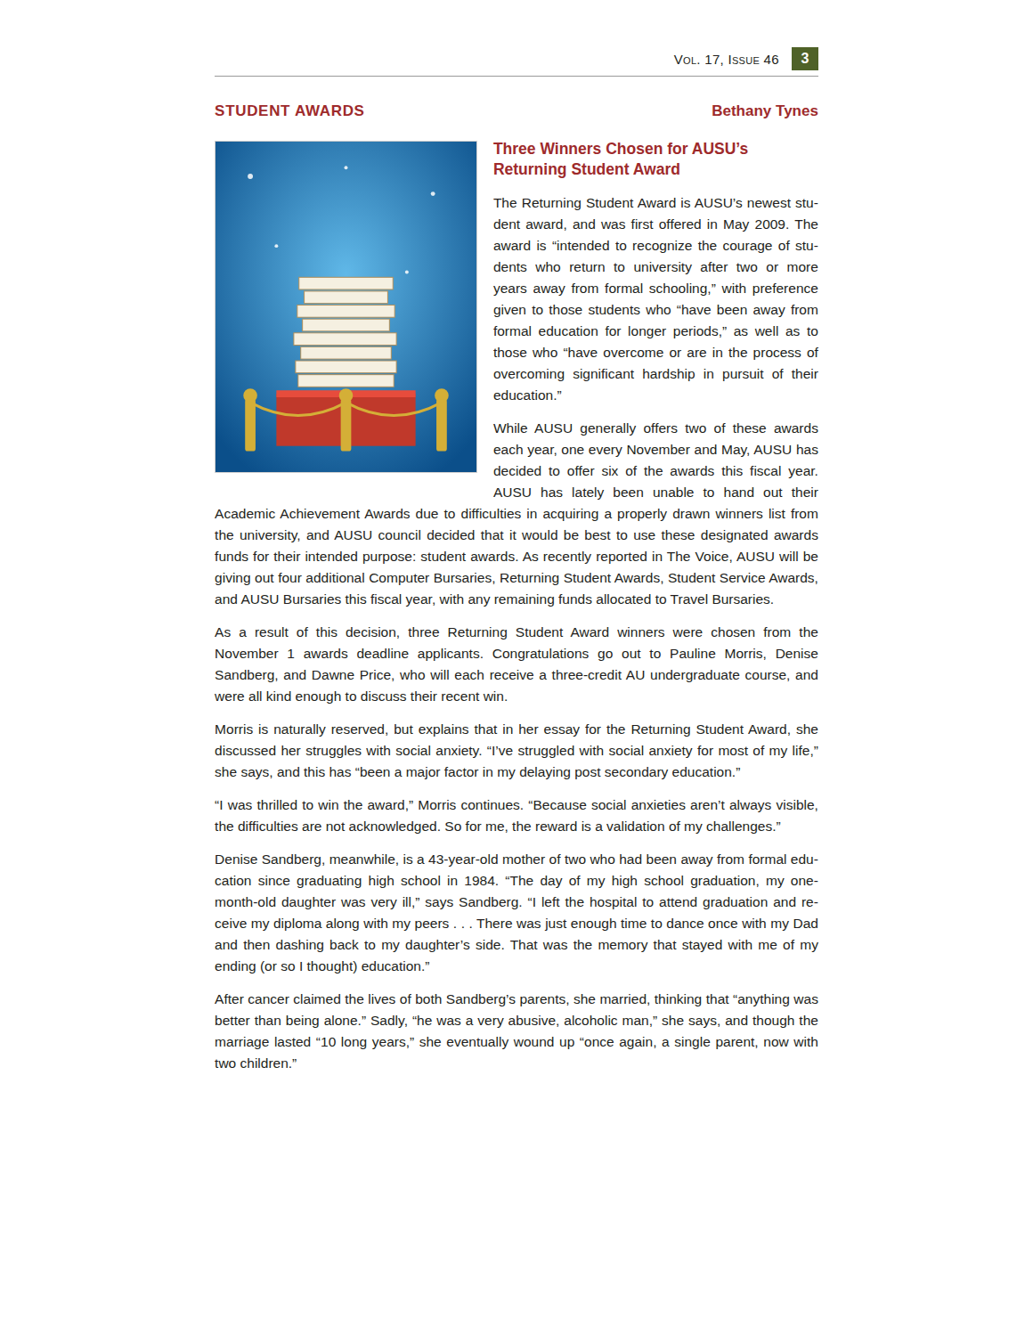Vol. 17, Issue 46
3
STUDENT AWARDS
Bethany Tynes
Three Winners Chosen for AUSU’s Returning Student Award
The Returning Student Award is AUSU’s newest student award, and was first offered in May 2009. The award is “intended to recognize the courage of students who return to university after two or more years away from formal schooling,” with preference given to those students who “have been away from formal education for longer periods,” as well as to those who “have overcome or are in the process of overcoming significant hardship in pursuit of their education.”
While AUSU generally offers two of these awards each year, one every November and May, AUSU has decided to offer six of the awards this fiscal year. AUSU has lately been unable to hand out their Academic Achievement Awards due to difficulties in acquiring a properly drawn winners list from the university, and AUSU council decided that it would be best to use these designated awards funds for their intended purpose: student awards. As recently reported in The Voice, AUSU will be giving out four additional Computer Bursaries, Returning Student Awards, Student Service Awards, and AUSU Bursaries this fiscal year, with any remaining funds allocated to Travel Bursaries.
As a result of this decision, three Returning Student Award winners were chosen from the November 1 awards deadline applicants. Congratulations go out to Pauline Morris, Denise Sandberg, and Dawne Price, who will each receive a three-credit AU undergraduate course, and were all kind enough to discuss their recent win.
Morris is naturally reserved, but explains that in her essay for the Returning Student Award, she discussed her struggles with social anxiety. “I’ve struggled with social anxiety for most of my life,” she says, and this has “been a major factor in my delaying post secondary education.”
“I was thrilled to win the award,” Morris continues. “Because social anxieties aren’t always visible, the difficulties are not acknowledged. So for me, the reward is a validation of my challenges.”
Denise Sandberg, meanwhile, is a 43-year-old mother of two who had been away from formal education since graduating high school in 1984. “The day of my high school graduation, my one-month-old daughter was very ill,” says Sandberg. “I left the hospital to attend graduation and receive my diploma along with my peers . . . There was just enough time to dance once with my Dad and then dashing back to my daughter’s side. That was the memory that stayed with me of my ending (or so I thought) education.”
After cancer claimed the lives of both Sandberg’s parents, she married, thinking that “anything was better than being alone.” Sadly, “he was a very abusive, alcoholic man,” she says, and though the marriage lasted “10 long years,” she eventually wound up “once again, a single parent, now with two children.”